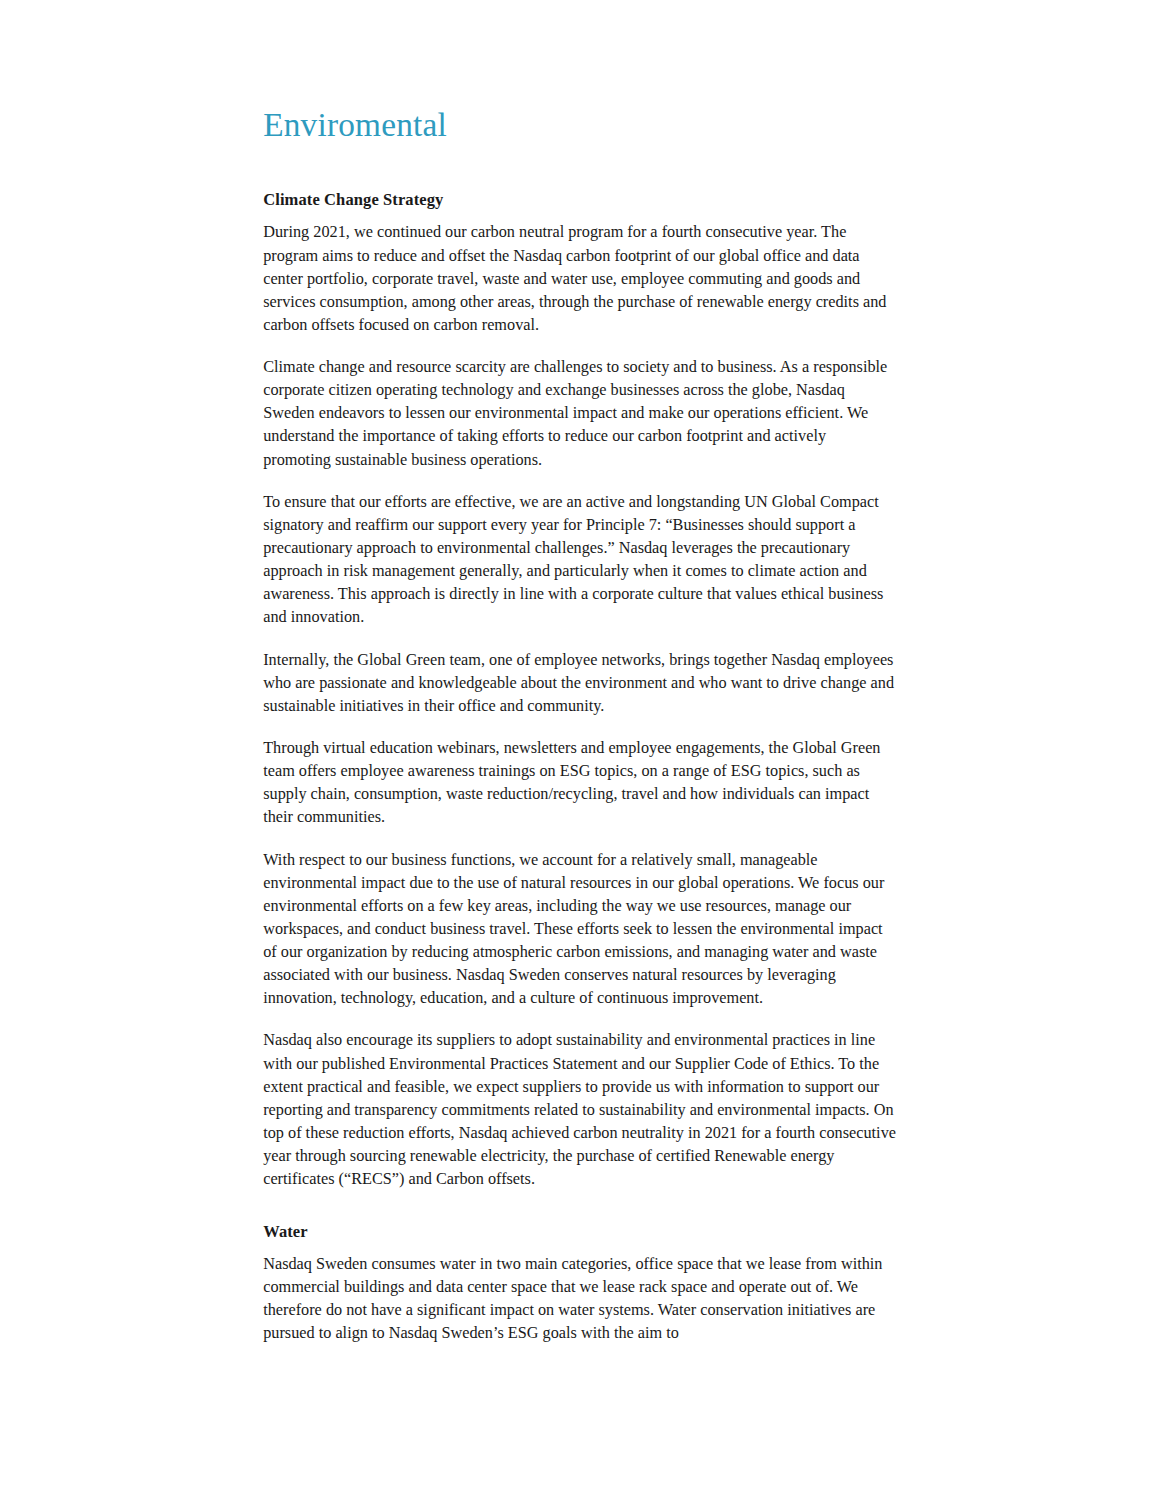Enviromental
Climate Change Strategy
During 2021, we continued our carbon neutral program for a fourth consecutive year. The program aims to reduce and offset the Nasdaq carbon footprint of our global office and data center portfolio, corporate travel, waste and water use, employee commuting and goods and services consumption, among other areas, through the purchase of renewable energy credits and carbon offsets focused on carbon removal.
Climate change and resource scarcity are challenges to society and to business. As a responsible corporate citizen operating technology and exchange businesses across the globe, Nasdaq Sweden endeavors to lessen our environmental impact and make our operations efficient. We understand the importance of taking efforts to reduce our carbon footprint and actively promoting sustainable business operations.
To ensure that our efforts are effective, we are an active and longstanding UN Global Compact signatory and reaffirm our support every year for Principle 7: “Businesses should support a precautionary approach to environmental challenges.” Nasdaq leverages the precautionary approach in risk management generally, and particularly when it comes to climate action and awareness. This approach is directly in line with a corporate culture that values ethical business and innovation.
Internally, the Global Green team, one of employee networks, brings together Nasdaq employees who are passionate and knowledgeable about the environment and who want to drive change and sustainable initiatives in their office and community.
Through virtual education webinars, newsletters and employee engagements, the Global Green team offers employee awareness trainings on ESG topics, on a range of ESG topics, such as supply chain, consumption, waste reduction/recycling, travel and how individuals can impact their communities.
With respect to our business functions, we account for a relatively small, manageable environmental impact due to the use of natural resources in our global operations. We focus our environmental efforts on a few key areas, including the way we use resources, manage our workspaces, and conduct business travel. These efforts seek to lessen the environmental impact of our organization by reducing atmospheric carbon emissions, and managing water and waste associated with our business. Nasdaq Sweden conserves natural resources by leveraging innovation, technology, education, and a culture of continuous improvement.
Nasdaq also encourage its suppliers to adopt sustainability and environmental practices in line with our published Environmental Practices Statement and our Supplier Code of Ethics. To the extent practical and feasible, we expect suppliers to provide us with information to support our reporting and transparency commitments related to sustainability and environmental impacts. On top of these reduction efforts, Nasdaq achieved carbon neutrality in 2021 for a fourth consecutive year through sourcing renewable electricity, the purchase of certified Renewable energy certificates (“RECS”) and Carbon offsets.
Water
Nasdaq Sweden consumes water in two main categories, office space that we lease from within commercial buildings and data center space that we lease rack space and operate out of. We therefore do not have a significant impact on water systems. Water conservation initiatives are pursued to align to Nasdaq Sweden’s ESG goals with the aim to